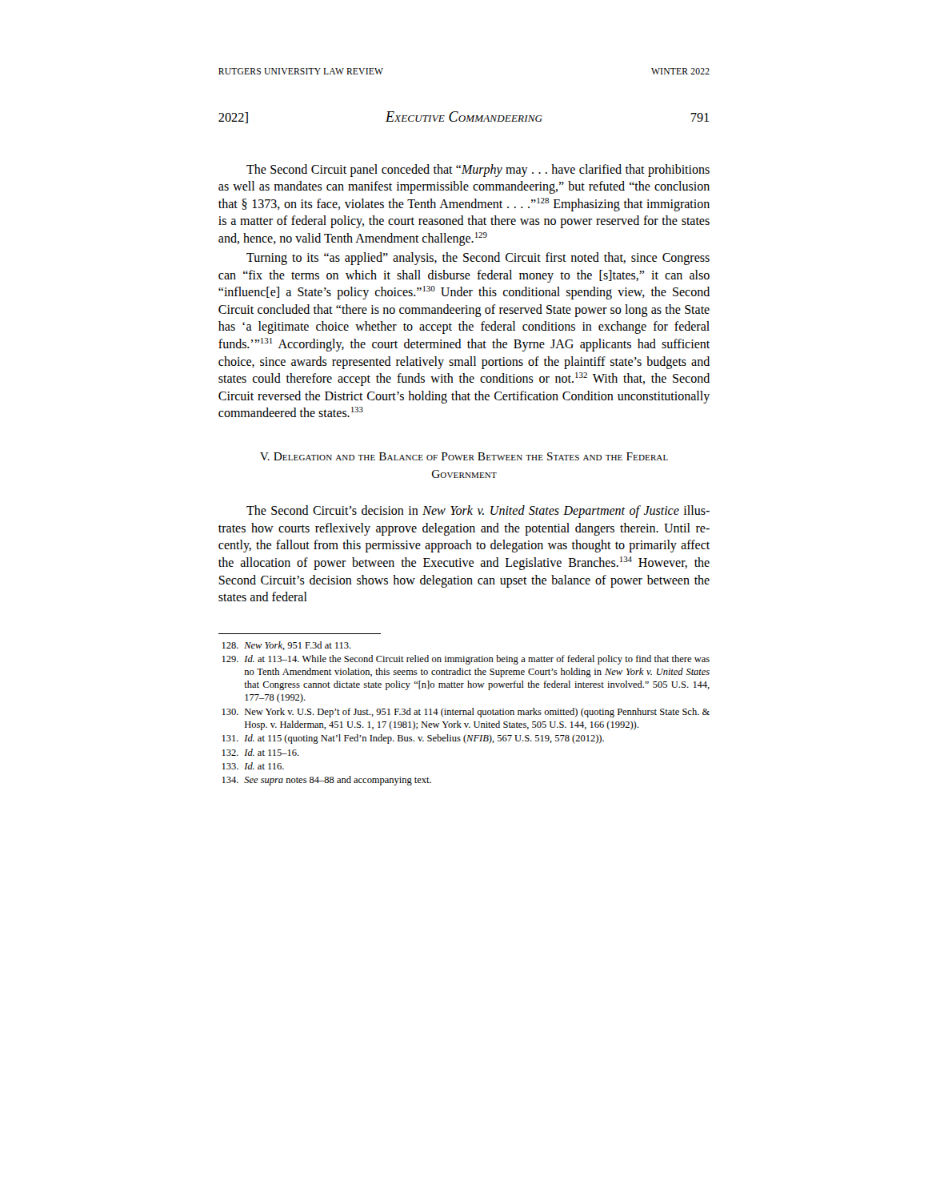Rutgers University Law Review Winter 2022
2022] Executive Commandeering 791
The Second Circuit panel conceded that “Murphy may . . . have clarified that prohibitions as well as mandates can manifest impermissible commandeering,” but refuted “the conclusion that § 1373, on its face, violates the Tenth Amendment . . . .”128 Emphasizing that immigration is a matter of federal policy, the court reasoned that there was no power reserved for the states and, hence, no valid Tenth Amendment challenge.129
Turning to its “as applied” analysis, the Second Circuit first noted that, since Congress can “fix the terms on which it shall disburse federal money to the [s]tates,” it can also “influenc[e] a State’s policy choices.”130 Under this conditional spending view, the Second Circuit concluded that “there is no commandeering of reserved State power so long as the State has ‘a legitimate choice whether to accept the federal conditions in exchange for federal funds.’”131 Accordingly, the court determined that the Byrne JAG applicants had sufficient choice, since awards represented relatively small portions of the plaintiff state’s budgets and states could therefore accept the funds with the conditions or not.132 With that, the Second Circuit reversed the District Court’s holding that the Certification Condition unconstitutionally commandeered the states.133
V. Delegation and the Balance of Power Between the States and the Federal Government
The Second Circuit’s decision in New York v. United States Department of Justice illustrates how courts reflexively approve delegation and the potential dangers therein. Until recently, the fallout from this permissive approach to delegation was thought to primarily affect the allocation of power between the Executive and Legislative Branches.134 However, the Second Circuit’s decision shows how delegation can upset the balance of power between the states and federal
128. New York, 951 F.3d at 113.
129. Id. at 113–14. While the Second Circuit relied on immigration being a matter of federal policy to find that there was no Tenth Amendment violation, this seems to contradict the Supreme Court’s holding in New York v. United States that Congress cannot dictate state policy “[n]o matter how powerful the federal interest involved.” 505 U.S. 144, 177–78 (1992).
130. New York v. U.S. Dep’t of Just., 951 F.3d at 114 (internal quotation marks omitted) (quoting Pennhurst State Sch. & Hosp. v. Halderman, 451 U.S. 1, 17 (1981); New York v. United States, 505 U.S. 144, 166 (1992)).
131. Id. at 115 (quoting Nat’l Fed’n Indep. Bus. v. Sebelius (NFIB), 567 U.S. 519, 578 (2012)).
132. Id. at 115–16.
133. Id. at 116.
134. See supra notes 84–88 and accompanying text.